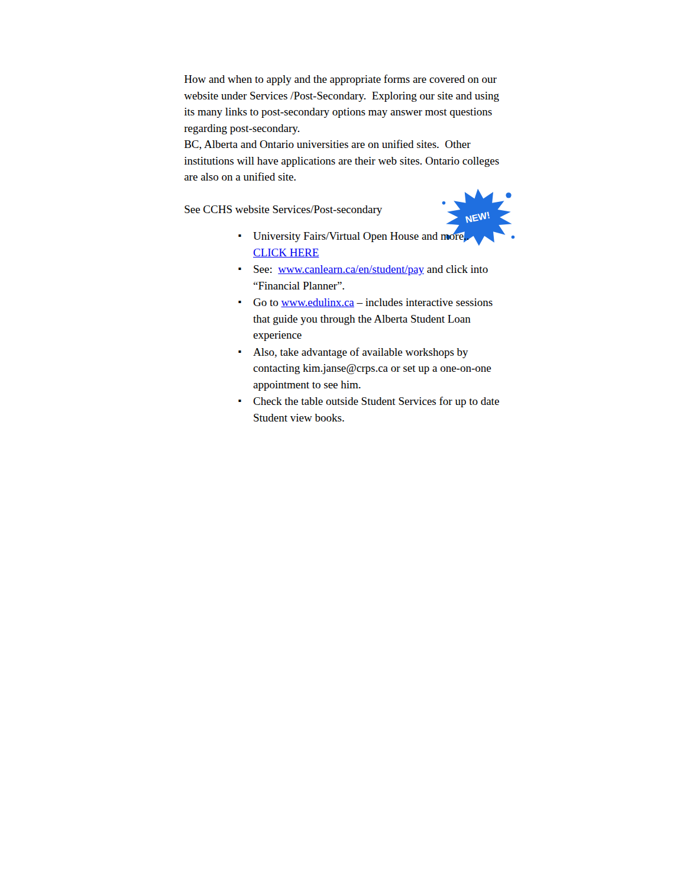How and when to apply and the appropriate forms are covered on our website under Services /Post-Secondary. Exploring our site and using its many links to post-secondary options may answer most questions regarding post-secondary.
BC, Alberta and Ontario universities are on unified sites. Other institutions will have applications are their web sites. Ontario colleges are also on a unified site.
See CCHS website Services/Post-secondary
NEW!
University Fairs/Virtual Open House and more..
CLICK HERE
See: www.canlearn.ca/en/student/pay and click into “Financial Planner”.
Go to www.edulinx.ca – includes interactive sessions that guide you through the Alberta Student Loan experience
Also, take advantage of available workshops by contacting kim.janse@crps.ca or set up a one-on-one appointment to see him.
Check the table outside Student Services for up to date Student view books.